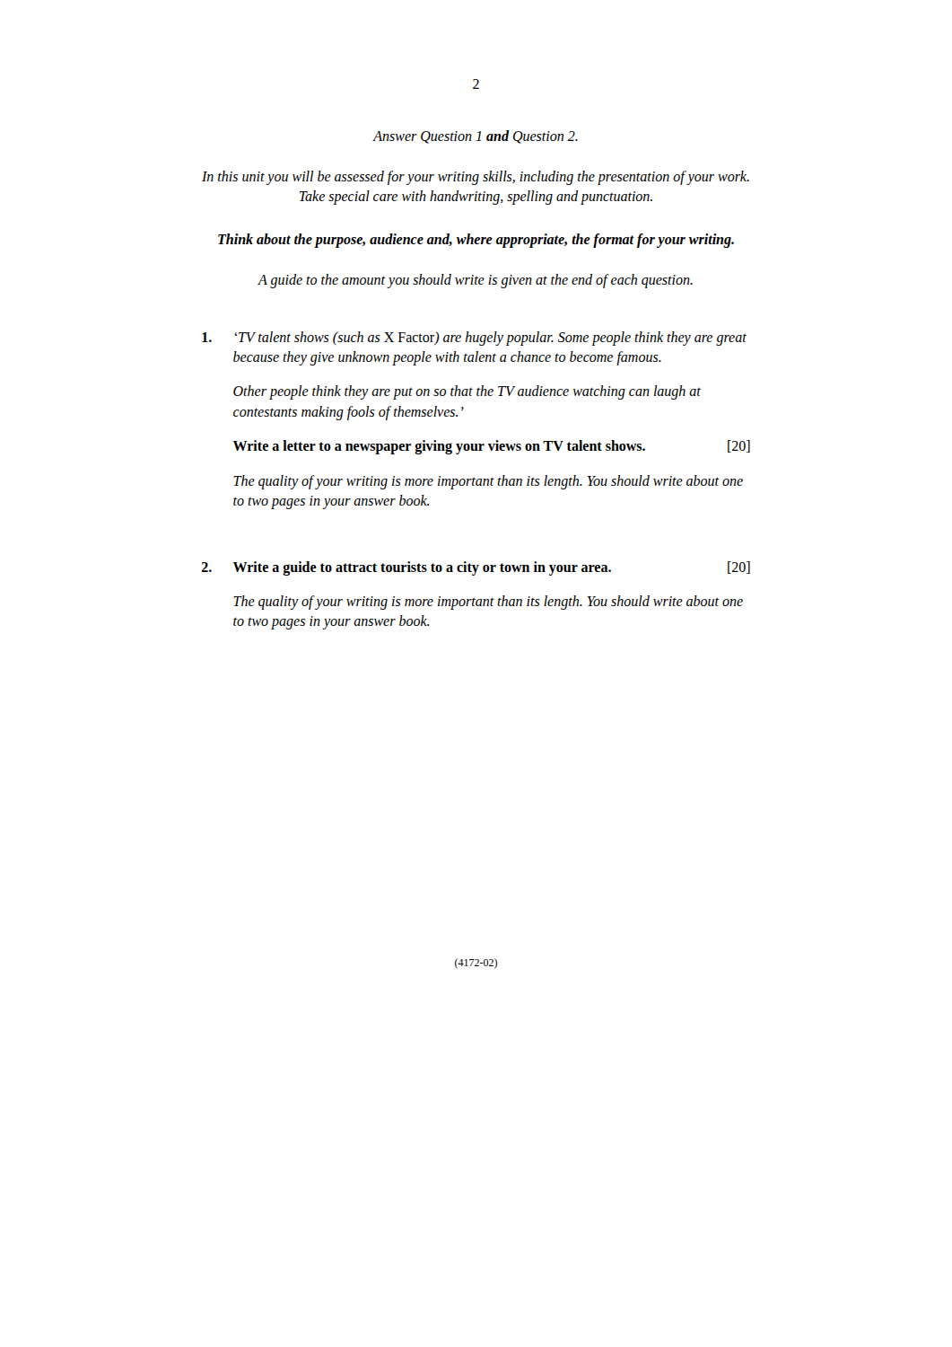2
Answer Question 1 and Question 2.
In this unit you will be assessed for your writing skills, including the presentation of your work.
Take special care with handwriting, spelling and punctuation.
Think about the purpose, audience and, where appropriate, the format for your writing.
A guide to the amount you should write is given at the end of each question.
1.
‘TV talent shows (such as X Factor) are hugely popular. Some people think they are great because they give unknown people with talent a chance to become famous.
Other people think they are put on so that the TV audience watching can laugh at contestants making fools of themselves.’
Write a letter to a newspaper giving your views on TV talent shows. [20]
The quality of your writing is more important than its length. You should write about one to two pages in your answer book.
2.
Write a guide to attract tourists to a city or town in your area. [20]
The quality of your writing is more important than its length. You should write about one to two pages in your answer book.
(4172-02)